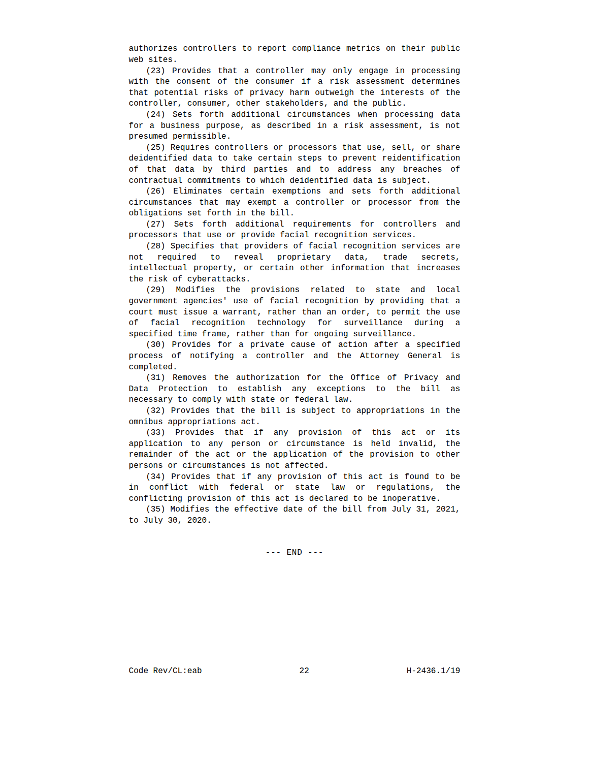authorizes controllers to report compliance metrics on their public web sites.
(23) Provides that a controller may only engage in processing with the consent of the consumer if a risk assessment determines that potential risks of privacy harm outweigh the interests of the controller, consumer, other stakeholders, and the public.
(24) Sets forth additional circumstances when processing data for a business purpose, as described in a risk assessment, is not presumed permissible.
(25) Requires controllers or processors that use, sell, or share deidentified data to take certain steps to prevent reidentification of that data by third parties and to address any breaches of contractual commitments to which deidentified data is subject.
(26) Eliminates certain exemptions and sets forth additional circumstances that may exempt a controller or processor from the obligations set forth in the bill.
(27) Sets forth additional requirements for controllers and processors that use or provide facial recognition services.
(28) Specifies that providers of facial recognition services are not required to reveal proprietary data, trade secrets, intellectual property, or certain other information that increases the risk of cyberattacks.
(29) Modifies the provisions related to state and local government agencies' use of facial recognition by providing that a court must issue a warrant, rather than an order, to permit the use of facial recognition technology for surveillance during a specified time frame, rather than for ongoing surveillance.
(30) Provides for a private cause of action after a specified process of notifying a controller and the Attorney General is completed.
(31) Removes the authorization for the Office of Privacy and Data Protection to establish any exceptions to the bill as necessary to comply with state or federal law.
(32) Provides that the bill is subject to appropriations in the omnibus appropriations act.
(33) Provides that if any provision of this act or its application to any person or circumstance is held invalid, the remainder of the act or the application of the provision to other persons or circumstances is not affected.
(34) Provides that if any provision of this act is found to be in conflict with federal or state law or regulations, the conflicting provision of this act is declared to be inoperative.
(35) Modifies the effective date of the bill from July 31, 2021, to July 30, 2020.
--- END ---
Code Rev/CL:eab
22
H-2436.1/19